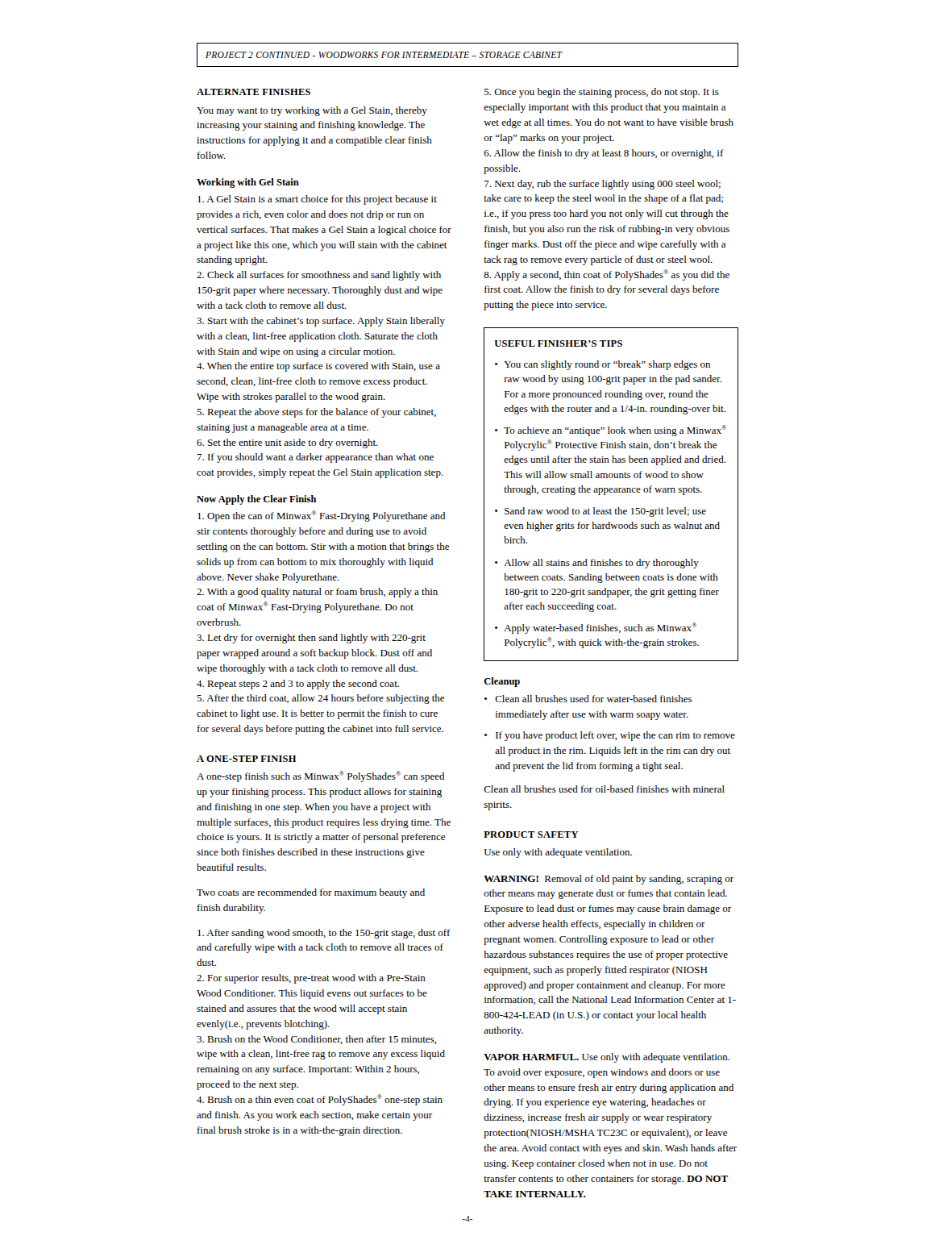PROJECT 2 CONTINUED - WOODWORKS FOR INTERMEDIATE – STORAGE CABINET
Alternate Finishes
You may want to try working with a Gel Stain, thereby increasing your staining and finishing knowledge. The instructions for applying it and a compatible clear finish follow.
Working with Gel Stain
1. A Gel Stain is a smart choice for this project because it provides a rich, even color and does not drip or run on vertical surfaces. That makes a Gel Stain a logical choice for a project like this one, which you will stain with the cabinet standing upright.
2. Check all surfaces for smoothness and sand lightly with 150-grit paper where necessary. Thoroughly dust and wipe with a tack cloth to remove all dust.
3. Start with the cabinet’s top surface. Apply Stain liberally with a clean, lint-free application cloth. Saturate the cloth with Stain and wipe on using a circular motion.
4. When the entire top surface is covered with Stain, use a second, clean, lint-free cloth to remove excess product. Wipe with strokes parallel to the wood grain.
5. Repeat the above steps for the balance of your cabinet, staining just a manageable area at a time.
6. Set the entire unit aside to dry overnight.
7. If you should want a darker appearance than what one coat provides, simply repeat the Gel Stain application step.
Now Apply the Clear Finish
1. Open the can of Minwax® Fast-Drying Polyurethane and stir contents thoroughly before and during use to avoid settling on the can bottom. Stir with a motion that brings the solids up from can bottom to mix thoroughly with liquid above. Never shake Polyurethane.
2. With a good quality natural or foam brush, apply a thin coat of Minwax® Fast-Drying Polyurethane. Do not overbrush.
3. Let dry for overnight then sand lightly with 220-grit paper wrapped around a soft backup block. Dust off and wipe thoroughly with a tack cloth to remove all dust.
4. Repeat steps 2 and 3 to apply the second coat.
5. After the third coat, allow 24 hours before subjecting the cabinet to light use. It is better to permit the finish to cure for several days before putting the cabinet into full service.
A One-Step Finish
A one-step finish such as Minwax® PolyShades® can speed up your finishing process. This product allows for staining and finishing in one step. When you have a project with multiple surfaces, this product requires less drying time. The choice is yours. It is strictly a matter of personal preference since both finishes described in these instructions give beautiful results.
Two coats are recommended for maximum beauty and finish durability.
1. After sanding wood smooth, to the 150-grit stage, dust off and carefully wipe with a tack cloth to remove all traces of dust.
2. For superior results, pre-treat wood with a Pre-Stain Wood Conditioner. This liquid evens out surfaces to be stained and assures that the wood will accept stain evenly(i.e., prevents blotching).
3. Brush on the Wood Conditioner, then after 15 minutes, wipe with a clean, lint-free rag to remove any excess liquid remaining on any surface. Important: Within 2 hours, proceed to the next step.
4. Brush on a thin even coat of PolyShades® one-step stain and finish. As you work each section, make certain your final brush stroke is in a with-the-grain direction.
5. Once you begin the staining process, do not stop. It is especially important with this product that you maintain a wet edge at all times. You do not want to have visible brush or “lap” marks on your project.
6. Allow the finish to dry at least 8 hours, or overnight, if possible.
7. Next day, rub the surface lightly using 000 steel wool; take care to keep the steel wool in the shape of a flat pad; i.e., if you press too hard you not only will cut through the finish, but you also run the risk of rubbing-in very obvious finger marks. Dust off the piece and wipe carefully with a tack rag to remove every particle of dust or steel wool.
8. Apply a second, thin coat of PolyShades® as you did the first coat. Allow the finish to dry for several days before putting the piece into service.
Useful Finisher’s Tips
You can slightly round or “break” sharp edges on raw wood by using 100-grit paper in the pad sander. For a more pronounced rounding over, round the edges with the router and a 1/4-in. rounding-over bit.
To achieve an “antique” look when using a Minwax® Polycrylic® Protective Finish stain, don’t break the edges until after the stain has been applied and dried. This will allow small amounts of wood to show through, creating the appearance of warn spots.
Sand raw wood to at least the 150-grit level; use even higher grits for hardwoods such as walnut and birch.
Allow all stains and finishes to dry thoroughly between coats. Sanding between coats is done with 180-grit to 220-grit sandpaper, the grit getting finer after each succeeding coat.
Apply water-based finishes, such as Minwax® Polycrylic®, with quick with-the-grain strokes.
Cleanup
Clean all brushes used for water-based finishes immediately after use with warm soapy water.
If you have product left over, wipe the can rim to remove all product in the rim. Liquids left in the rim can dry out and prevent the lid from forming a tight seal.
Clean all brushes used for oil-based finishes with mineral spirits.
Product Safety
Use only with adequate ventilation.
WARNING! Removal of old paint by sanding, scraping or other means may generate dust or fumes that contain lead. Exposure to lead dust or fumes may cause brain damage or other adverse health effects, especially in children or pregnant women. Controlling exposure to lead or other hazardous substances requires the use of proper protective equipment, such as properly fitted respirator (NIOSH approved) and proper containment and cleanup. For more information, call the National Lead Information Center at 1-800-424-LEAD (in U.S.) or contact your local health authority.
VAPOR HARMFUL. Use only with adequate ventilation. To avoid over exposure, open windows and doors or use other means to ensure fresh air entry during application and drying. If you experience eye watering, headaches or dizziness, increase fresh air supply or wear respiratory protection(NIOSH/MSHA TC23C or equivalent), or leave the area. Avoid contact with eyes and skin. Wash hands after using. Keep container closed when not in use. Do not transfer contents to other containers for storage. DO NOT TAKE INTERNALLY.
-4-